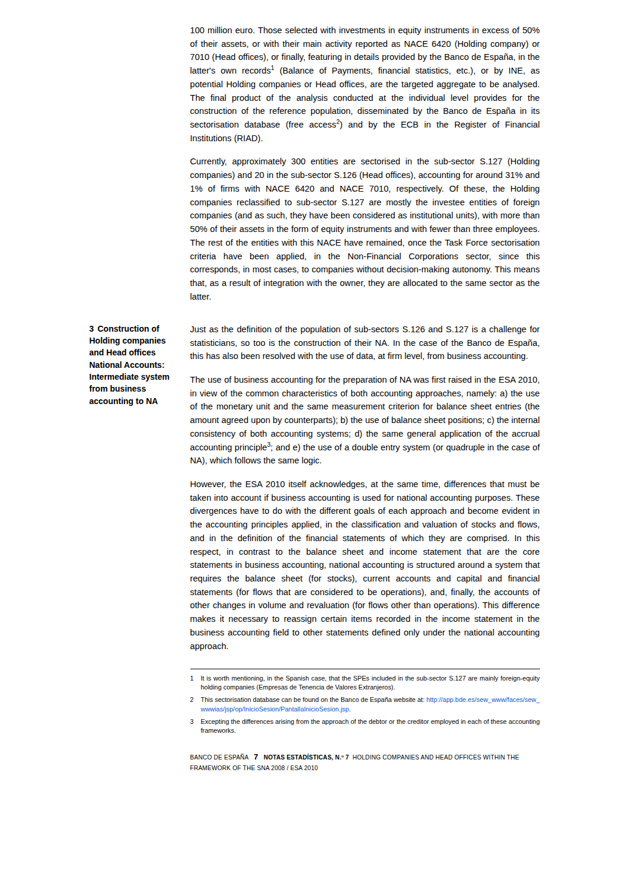100 million euro. Those selected with investments in equity instruments in excess of 50% of their assets, or with their main activity reported as NACE 6420 (Holding company) or 7010 (Head offices), or finally, featuring in details provided by the Banco de España, in the latter's own records1 (Balance of Payments, financial statistics, etc.), or by INE, as potential Holding companies or Head offices, are the targeted aggregate to be analysed. The final product of the analysis conducted at the individual level provides for the construction of the reference population, disseminated by the Banco de España in its sectorisation database (free access2) and by the ECB in the Register of Financial Institutions (RIAD).
Currently, approximately 300 entities are sectorised in the sub-sector S.127 (Holding companies) and 20 in the sub-sector S.126 (Head offices), accounting for around 31% and 1% of firms with NACE 6420 and NACE 7010, respectively. Of these, the Holding companies reclassified to sub-sector S.127 are mostly the investee entities of foreign companies (and as such, they have been considered as institutional units), with more than 50% of their assets in the form of equity instruments and with fewer than three employees. The rest of the entities with this NACE have remained, once the Task Force sectorisation criteria have been applied, in the Non-Financial Corporations sector, since this corresponds, in most cases, to companies without decision-making autonomy. This means that, as a result of integration with the owner, they are allocated to the same sector as the latter.
3 Construction of Holding companies and Head offices National Accounts: Intermediate system from business accounting to NA
Just as the definition of the population of sub-sectors S.126 and S.127 is a challenge for statisticians, so too is the construction of their NA. In the case of the Banco de España, this has also been resolved with the use of data, at firm level, from business accounting.
The use of business accounting for the preparation of NA was first raised in the ESA 2010, in view of the common characteristics of both accounting approaches, namely: a) the use of the monetary unit and the same measurement criterion for balance sheet entries (the amount agreed upon by counterparts); b) the use of balance sheet positions; c) the internal consistency of both accounting systems; d) the same general application of the accrual accounting principle3; and e) the use of a double entry system (or quadruple in the case of NA), which follows the same logic.
However, the ESA 2010 itself acknowledges, at the same time, differences that must be taken into account if business accounting is used for national accounting purposes. These divergences have to do with the different goals of each approach and become evident in the accounting principles applied, in the classification and valuation of stocks and flows, and in the definition of the financial statements of which they are comprised. In this respect, in contrast to the balance sheet and income statement that are the core statements in business accounting, national accounting is structured around a system that requires the balance sheet (for stocks), current accounts and capital and financial statements (for flows that are considered to be operations), and, finally, the accounts of other changes in volume and revaluation (for flows other than operations). This difference makes it necessary to reassign certain items recorded in the income statement in the business accounting field to other statements defined only under the national accounting approach.
It is worth mentioning, in the Spanish case, that the SPEs included in the sub-sector S.127 are mainly foreign-equity holding companies (Empresas de Tenencia de Valores Extranjeros).
This sectorisation database can be found on the Banco de España website at: http://app.bde.es/sew_www/faces/sew_wwwias/jsp/op/InicioSesion/PantallaInicioSesion.jsp.
Excepting the differences arising from the approach of the debtor or the creditor employed in each of these accounting frameworks.
BANCO DE ESPAÑA 7 NOTAS ESTADÍSTICAS, N.º 7 HOLDING COMPANIES AND HEAD OFFICES WITHIN THE FRAMEWORK OF THE SNA 2008 / ESA 2010